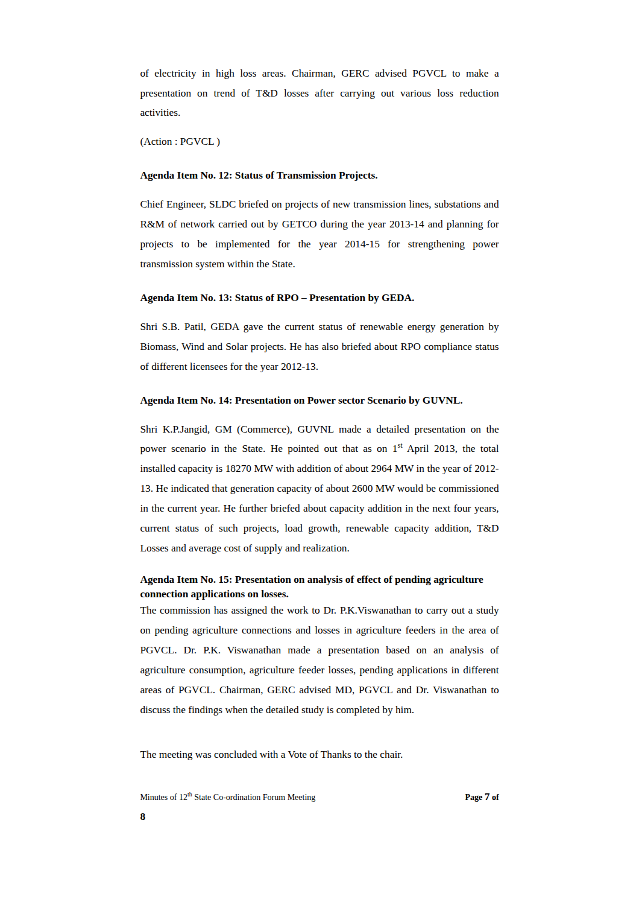of electricity in high loss areas. Chairman, GERC advised PGVCL to make a presentation on trend of T&D losses after carrying out various loss reduction activities.
(Action : PGVCL )
Agenda Item No. 12: Status of Transmission Projects.
Chief Engineer, SLDC briefed on projects of new transmission lines, substations and R&M of network carried out by GETCO during the year 2013-14 and planning for projects to be implemented for the year 2014-15 for strengthening power transmission system within the State.
Agenda Item No. 13: Status of RPO – Presentation by GEDA.
Shri S.B. Patil, GEDA gave the current status of renewable energy generation by Biomass, Wind and Solar projects. He has also briefed about RPO compliance status of different licensees for the year 2012-13.
Agenda Item No. 14: Presentation on Power sector Scenario by GUVNL.
Shri K.P.Jangid, GM (Commerce), GUVNL made a detailed presentation on the power scenario in the State. He pointed out that as on 1st April 2013, the total installed capacity is 18270 MW with addition of about 2964 MW in the year of 2012-13. He indicated that generation capacity of about 2600 MW would be commissioned in the current year. He further briefed about capacity addition in the next four years, current status of such projects, load growth, renewable capacity addition, T&D Losses and average cost of supply and realization.
Agenda Item No. 15: Presentation on analysis of effect of pending agriculture connection applications on losses.
The commission has assigned the work to Dr. P.K.Viswanathan to carry out a study on pending agriculture connections and losses in agriculture feeders in the area of PGVCL. Dr. P.K. Viswanathan made a presentation based on an analysis of agriculture consumption, agriculture feeder losses, pending applications in different areas of PGVCL. Chairman, GERC advised MD, PGVCL and Dr. Viswanathan to discuss the findings when the detailed study is completed by him.
The meeting was concluded with a Vote of Thanks to the chair.
Minutes of 12th State Co-ordination Forum Meeting
Page 7 of
8